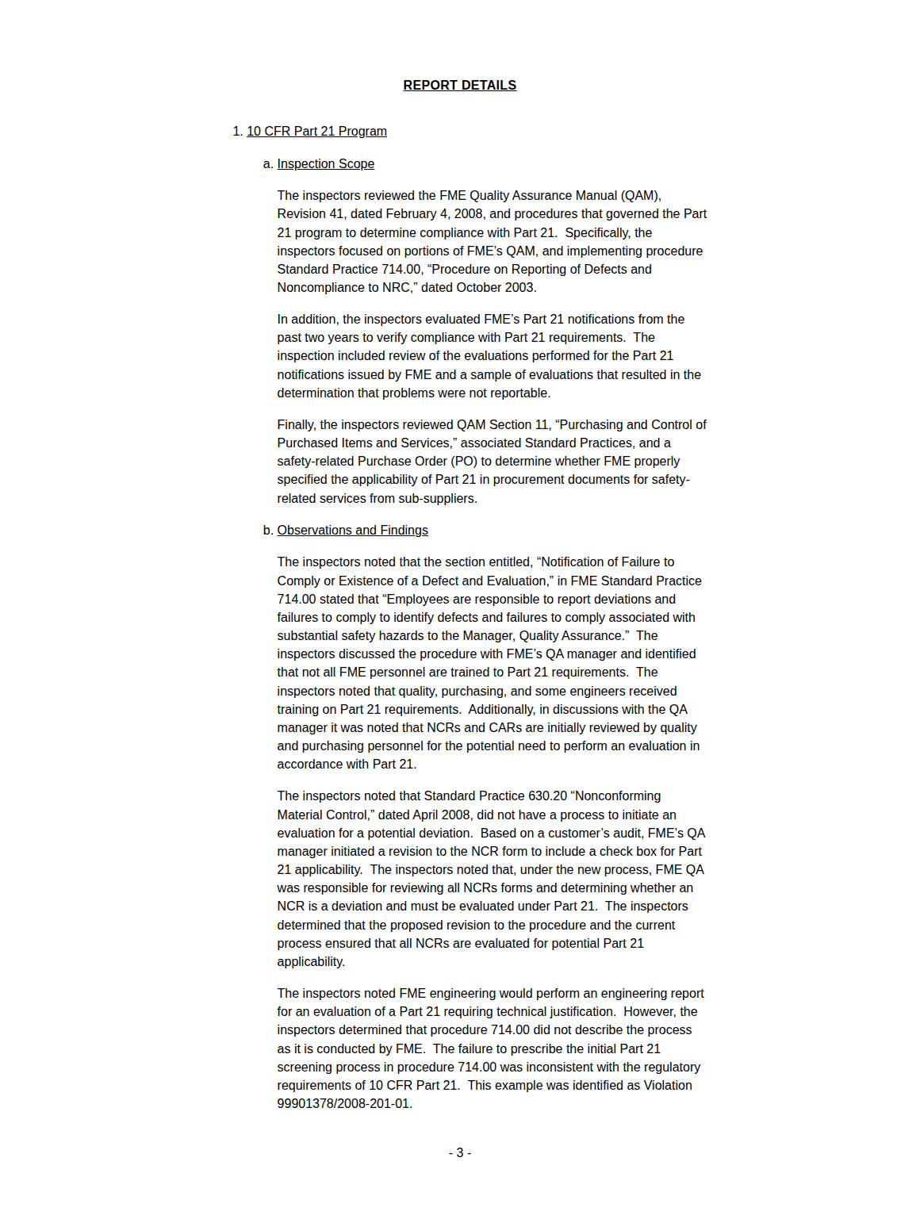REPORT DETAILS
10 CFR Part 21 Program
Inspection Scope
The inspectors reviewed the FME Quality Assurance Manual (QAM), Revision 41, dated February 4, 2008, and procedures that governed the Part 21 program to determine compliance with Part 21. Specifically, the inspectors focused on portions of FME’s QAM, and implementing procedure Standard Practice 714.00, “Procedure on Reporting of Defects and Noncompliance to NRC,” dated October 2003.
In addition, the inspectors evaluated FME’s Part 21 notifications from the past two years to verify compliance with Part 21 requirements. The inspection included review of the evaluations performed for the Part 21 notifications issued by FME and a sample of evaluations that resulted in the determination that problems were not reportable.
Finally, the inspectors reviewed QAM Section 11, “Purchasing and Control of Purchased Items and Services,” associated Standard Practices, and a safety-related Purchase Order (PO) to determine whether FME properly specified the applicability of Part 21 in procurement documents for safety-related services from sub-suppliers.
Observations and Findings
The inspectors noted that the section entitled, “Notification of Failure to Comply or Existence of a Defect and Evaluation,” in FME Standard Practice 714.00 stated that “Employees are responsible to report deviations and failures to comply to identify defects and failures to comply associated with substantial safety hazards to the Manager, Quality Assurance.” The inspectors discussed the procedure with FME’s QA manager and identified that not all FME personnel are trained to Part 21 requirements. The inspectors noted that quality, purchasing, and some engineers received training on Part 21 requirements. Additionally, in discussions with the QA manager it was noted that NCRs and CARs are initially reviewed by quality and purchasing personnel for the potential need to perform an evaluation in accordance with Part 21.
The inspectors noted that Standard Practice 630.20 “Nonconforming Material Control,” dated April 2008, did not have a process to initiate an evaluation for a potential deviation. Based on a customer’s audit, FME’s QA manager initiated a revision to the NCR form to include a check box for Part 21 applicability. The inspectors noted that, under the new process, FME QA was responsible for reviewing all NCRs forms and determining whether an NCR is a deviation and must be evaluated under Part 21. The inspectors determined that the proposed revision to the procedure and the current process ensured that all NCRs are evaluated for potential Part 21 applicability.
The inspectors noted FME engineering would perform an engineering report for an evaluation of a Part 21 requiring technical justification. However, the inspectors determined that procedure 714.00 did not describe the process as it is conducted by FME. The failure to prescribe the initial Part 21 screening process in procedure 714.00 was inconsistent with the regulatory requirements of 10 CFR Part 21. This example was identified as Violation 99901378/2008-201-01.
- 3 -